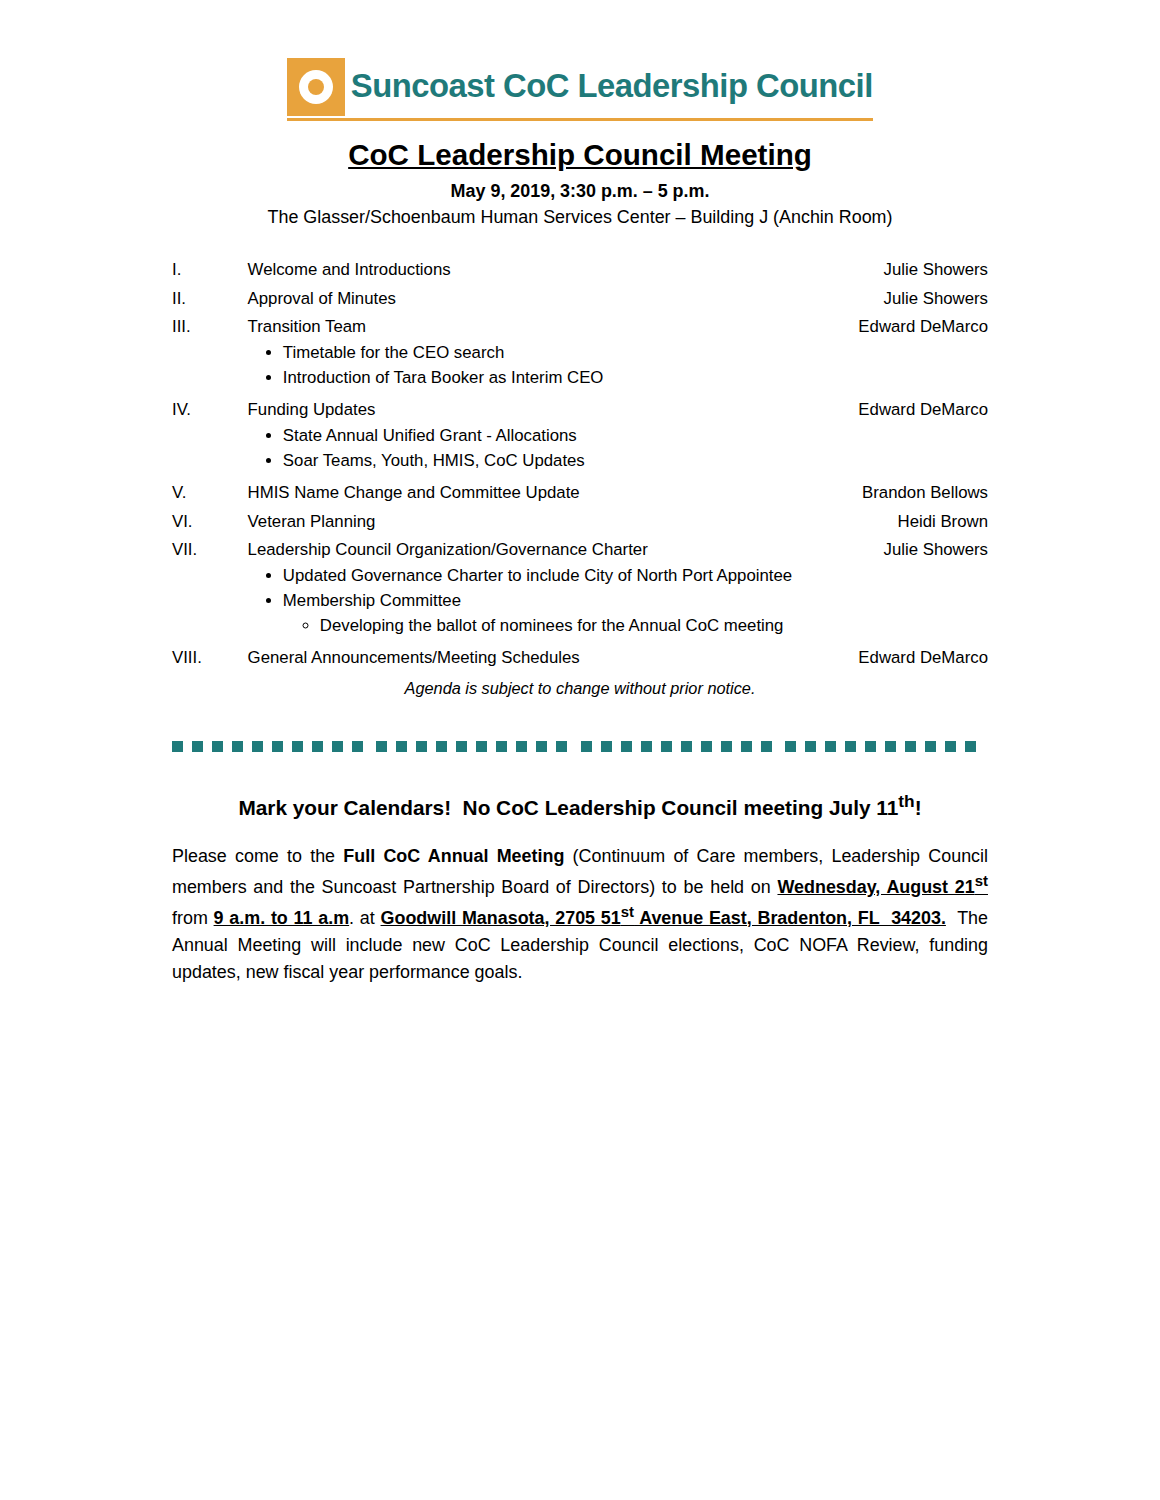Suncoast CoC Leadership Council
CoC Leadership Council Meeting
May 9, 2019, 3:30 p.m. – 5 p.m.
The Glasser/Schoenbaum Human Services Center – Building J (Anchin Room)
| I. | Welcome and Introductions | Julie Showers |
| II. | Approval of Minutes | Julie Showers |
| III. | Transition Team Timetable for the CEO search Introduction of Tara Booker as Interim CEO | Edward DeMarco |
| IV. | Funding Updates State Annual Unified Grant - Allocations Soar Teams, Youth, HMIS, CoC Updates | Edward DeMarco |
| V. | HMIS Name Change and Committee Update | Brandon Bellows |
| VI. | Veteran Planning | Heidi Brown |
| VII. | Leadership Council Organization/Governance Charter Updated Governance Charter to include City of North Port Appointee Membership Committee Developing the ballot of nominees for the Annual CoC meeting | Julie Showers |
| VIII. | General Announcements/Meeting Schedules | Edward DeMarco |
Agenda is subject to change without prior notice.
Mark your Calendars! No CoC Leadership Council meeting July 11th!
Please come to the Full CoC Annual Meeting (Continuum of Care members, Leadership Council members and the Suncoast Partnership Board of Directors) to be held on Wednesday, August 21st from 9 a.m. to 11 a.m. at Goodwill Manasota, 2705 51st Avenue East, Bradenton, FL 34203. The Annual Meeting will include new CoC Leadership Council elections, CoC NOFA Review, funding updates, new fiscal year performance goals.